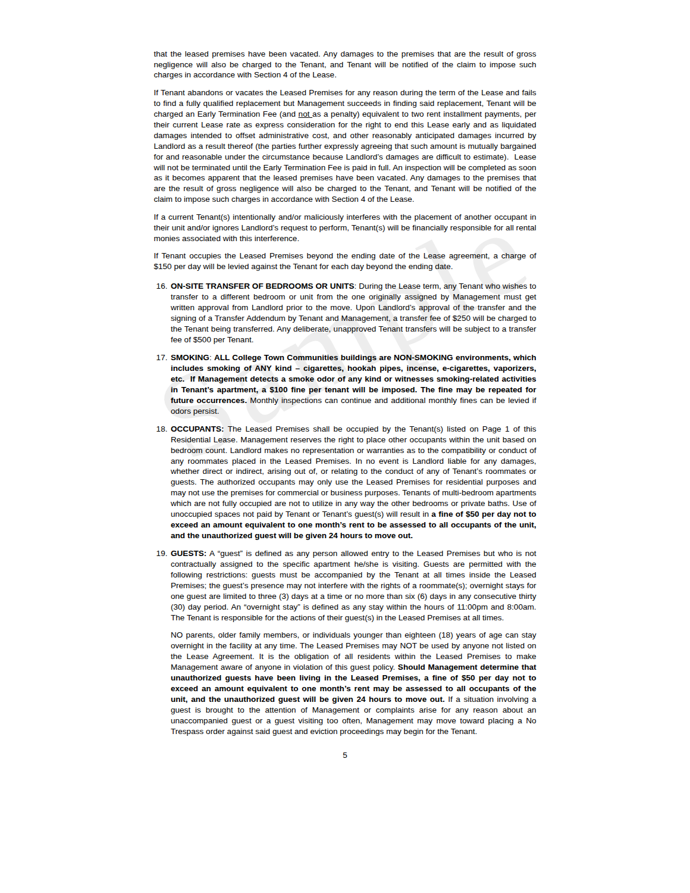Sample
that the leased premises have been vacated. Any damages to the premises that are the result of gross negligence will also be charged to the Tenant, and Tenant will be notified of the claim to impose such charges in accordance with Section 4 of the Lease.
If Tenant abandons or vacates the Leased Premises for any reason during the term of the Lease and fails to find a fully qualified replacement but Management succeeds in finding said replacement, Tenant will be charged an Early Termination Fee (and not as a penalty) equivalent to two rent installment payments, per their current Lease rate as express consideration for the right to end this Lease early and as liquidated damages intended to offset administrative cost, and other reasonably anticipated damages incurred by Landlord as a result thereof (the parties further expressly agreeing that such amount is mutually bargained for and reasonable under the circumstance because Landlord’s damages are difficult to estimate). Lease will not be terminated until the Early Termination Fee is paid in full. An inspection will be completed as soon as it becomes apparent that the leased premises have been vacated. Any damages to the premises that are the result of gross negligence will also be charged to the Tenant, and Tenant will be notified of the claim to impose such charges in accordance with Section 4 of the Lease.
If a current Tenant(s) intentionally and/or maliciously interferes with the placement of another occupant in their unit and/or ignores Landlord’s request to perform, Tenant(s) will be financially responsible for all rental monies associated with this interference.
If Tenant occupies the Leased Premises beyond the ending date of the Lease agreement, a charge of $150 per day will be levied against the Tenant for each day beyond the ending date.
16.
ON-SITE TRANSFER OF BEDROOMS OR UNITS: During the Lease term, any Tenant who wishes to transfer to a different bedroom or unit from the one originally assigned by Management must get written approval from Landlord prior to the move. Upon Landlord’s approval of the transfer and the signing of a Transfer Addendum by Tenant and Management, a transfer fee of $250 will be charged to the Tenant being transferred. Any deliberate, unapproved Tenant transfers will be subject to a transfer fee of $500 per Tenant.
17.
SMOKING: ALL College Town Communities buildings are NON-SMOKING environments, which includes smoking of ANY kind – cigarettes, hookah pipes, incense, e-cigarettes, vaporizers, etc. If Management detects a smoke odor of any kind or witnesses smoking-related activities in Tenant’s apartment, a $100 fine per tenant will be imposed. The fine may be repeated for future occurrences. Monthly inspections can continue and additional monthly fines can be levied if odors persist.
18.
OCCUPANTS: The Leased Premises shall be occupied by the Tenant(s) listed on Page 1 of this Residential Lease. Management reserves the right to place other occupants within the unit based on bedroom count. Landlord makes no representation or warranties as to the compatibility or conduct of any roommates placed in the Leased Premises. In no event is Landlord liable for any damages, whether direct or indirect, arising out of, or relating to the conduct of any of Tenant’s roommates or guests. The authorized occupants may only use the Leased Premises for residential purposes and may not use the premises for commercial or business purposes. Tenants of multi-bedroom apartments which are not fully occupied are not to utilize in any way the other bedrooms or private baths. Use of unoccupied spaces not paid by Tenant or Tenant’s guest(s) will result in a fine of $50 per day not to exceed an amount equivalent to one month’s rent to be assessed to all occupants of the unit, and the unauthorized guest will be given 24 hours to move out.
19.
GUESTS: A “guest” is defined as any person allowed entry to the Leased Premises but who is not contractually assigned to the specific apartment he/she is visiting. Guests are permitted with the following restrictions: guests must be accompanied by the Tenant at all times inside the Leased Premises; the guest’s presence may not interfere with the rights of a roommate(s); overnight stays for one guest are limited to three (3) days at a time or no more than six (6) days in any consecutive thirty (30) day period. An “overnight stay” is defined as any stay within the hours of 11:00pm and 8:00am. The Tenant is responsible for the actions of their guest(s) in the Leased Premises at all times.
NO parents, older family members, or individuals younger than eighteen (18) years of age can stay overnight in the facility at any time. The Leased Premises may NOT be used by anyone not listed on the Lease Agreement. It is the obligation of all residents within the Leased Premises to make Management aware of anyone in violation of this guest policy. Should Management determine that unauthorized guests have been living in the Leased Premises, a fine of $50 per day not to exceed an amount equivalent to one month’s rent may be assessed to all occupants of the unit, and the unauthorized guest will be given 24 hours to move out. If a situation involving a guest is brought to the attention of Management or complaints arise for any reason about an unaccompanied guest or a guest visiting too often, Management may move toward placing a No Trespass order against said guest and eviction proceedings may begin for the Tenant.
5